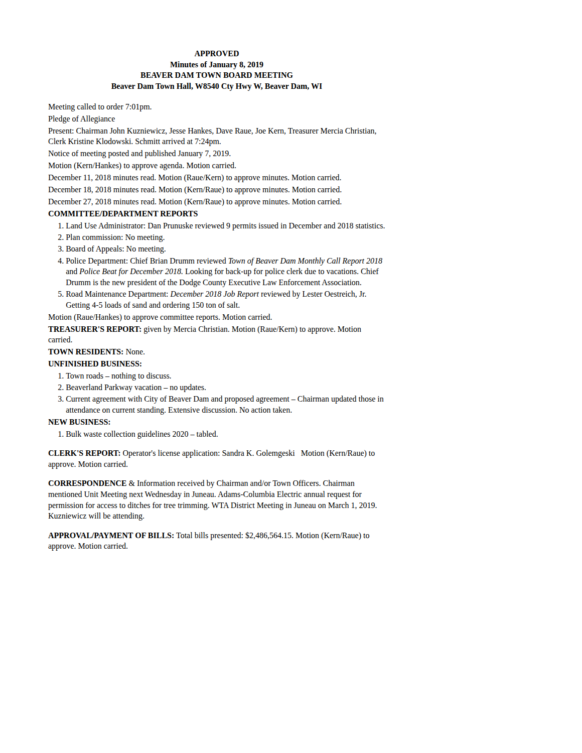APPROVED
Minutes of January 8, 2019
BEAVER DAM TOWN BOARD MEETING
Beaver Dam Town Hall, W8540 Cty Hwy W, Beaver Dam, WI
Meeting called to order 7:01pm.
Pledge of Allegiance
Present: Chairman John Kuzniewicz, Jesse Hankes, Dave Raue, Joe Kern, Treasurer Mercia Christian, Clerk Kristine Klodowski. Schmitt arrived at 7:24pm.
Notice of meeting posted and published January 7, 2019.
Motion (Kern/Hankes) to approve agenda. Motion carried.
December 11, 2018 minutes read. Motion (Raue/Kern) to approve minutes. Motion carried.
December 18, 2018 minutes read. Motion (Kern/Raue) to approve minutes. Motion carried.
December 27, 2018 minutes read. Motion (Kern/Raue) to approve minutes. Motion carried.
COMMITTEE/DEPARTMENT REPORTS
Land Use Administrator: Dan Prunuske reviewed 9 permits issued in December and 2018 statistics.
Plan commission: No meeting.
Board of Appeals: No meeting.
Police Department: Chief Brian Drumm reviewed Town of Beaver Dam Monthly Call Report 2018 and Police Beat for December 2018. Looking for back-up for police clerk due to vacations. Chief Drumm is the new president of the Dodge County Executive Law Enforcement Association.
Road Maintenance Department: December 2018 Job Report reviewed by Lester Oestreich, Jr. Getting 4-5 loads of sand and ordering 150 ton of salt.
Motion (Raue/Hankes) to approve committee reports. Motion carried.
TREASURER'S REPORT: given by Mercia Christian. Motion (Raue/Kern) to approve. Motion carried.
TOWN RESIDENTS: None.
UNFINISHED BUSINESS:
Town roads – nothing to discuss.
Beaverland Parkway vacation – no updates.
Current agreement with City of Beaver Dam and proposed agreement – Chairman updated those in attendance on current standing. Extensive discussion. No action taken.
NEW BUSINESS:
Bulk waste collection guidelines 2020 – tabled.
CLERK'S REPORT: Operator's license application: Sandra K. Golemgeski Motion (Kern/Raue) to approve. Motion carried.
CORRESPONDENCE & Information received by Chairman and/or Town Officers. Chairman mentioned Unit Meeting next Wednesday in Juneau. Adams-Columbia Electric annual request for permission for access to ditches for tree trimming. WTA District Meeting in Juneau on March 1, 2019. Kuzniewicz will be attending.
APPROVAL/PAYMENT OF BILLS: Total bills presented: $2,486,564.15. Motion (Kern/Raue) to approve. Motion carried.